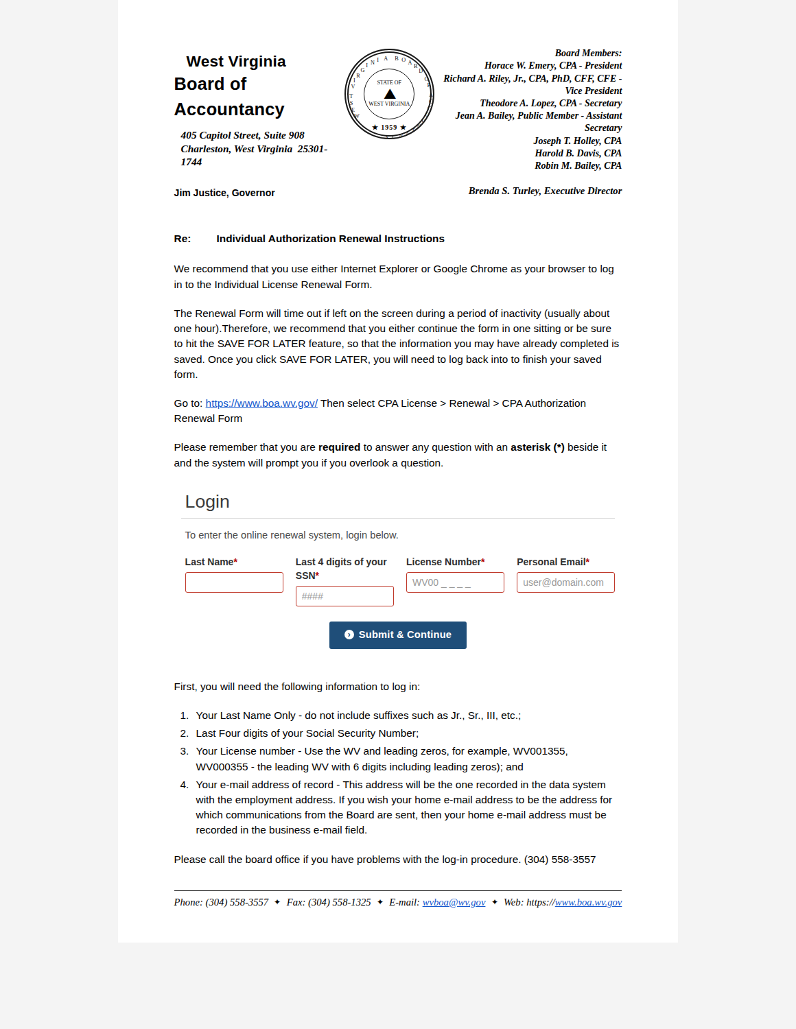West Virginia
Board of Accountancy
405 Capitol Street, Suite 908
Charleston, West Virginia 25301-1744
Jim Justice, Governor
W E S T V I R G I N I A B O A R D O F A C C O U N T A N C Y
STATE OF
⛰
WEST VIRGINIA
★ 1959 ★
Board Members:
Horace W. Emery, CPA - President
Richard A. Riley, Jr., CPA, PhD, CFF, CFE - Vice President
Theodore A. Lopez, CPA - Secretary
Jean A. Bailey, Public Member - Assistant Secretary
Joseph T. Holley, CPA
Harold B. Davis, CPA
Robin M. Bailey, CPA
Brenda S. Turley, Executive Director
Re: Individual Authorization Renewal Instructions
We recommend that you use either Internet Explorer or Google Chrome as your browser to log in to the Individual License Renewal Form.
The Renewal Form will time out if left on the screen during a period of inactivity (usually about one hour).Therefore, we recommend that you either continue the form in one sitting or be sure to hit the SAVE FOR LATER feature, so that the information you may have already completed is saved. Once you click SAVE FOR LATER, you will need to log back into to finish your saved form.
Go to: https://www.boa.wv.gov/ Then select CPA License > Renewal > CPA Authorization Renewal Form
Please remember that you are required to answer any question with an asterisk (*) beside it and the system will prompt you if you overlook a question.
Login
To enter the online renewal system, login below.
Last Name*
Last 4 digits of your SSN*
License Number*
Personal Email*
›Submit & Continue
First, you will need the following information to log in:
Your Last Name Only - do not include suffixes such as Jr., Sr., III, etc.;
Last Four digits of your Social Security Number;
Your License number - Use the WV and leading zeros, for example, WV001355, WV000355 - the leading WV with 6 digits including leading zeros); and
Your e-mail address of record - This address will be the one recorded in the data system with the employment address. If you wish your home e-mail address to be the address for which communications from the Board are sent, then your home e-mail address must be recorded in the business e-mail field.
Please call the board office if you have problems with the log-in procedure. (304) 558-3557
Phone: (304) 558-3557 ✦ Fax: (304) 558-1325 ✦ E-mail: wvboa@wv.gov ✦ Web: https://www.boa.wv.gov